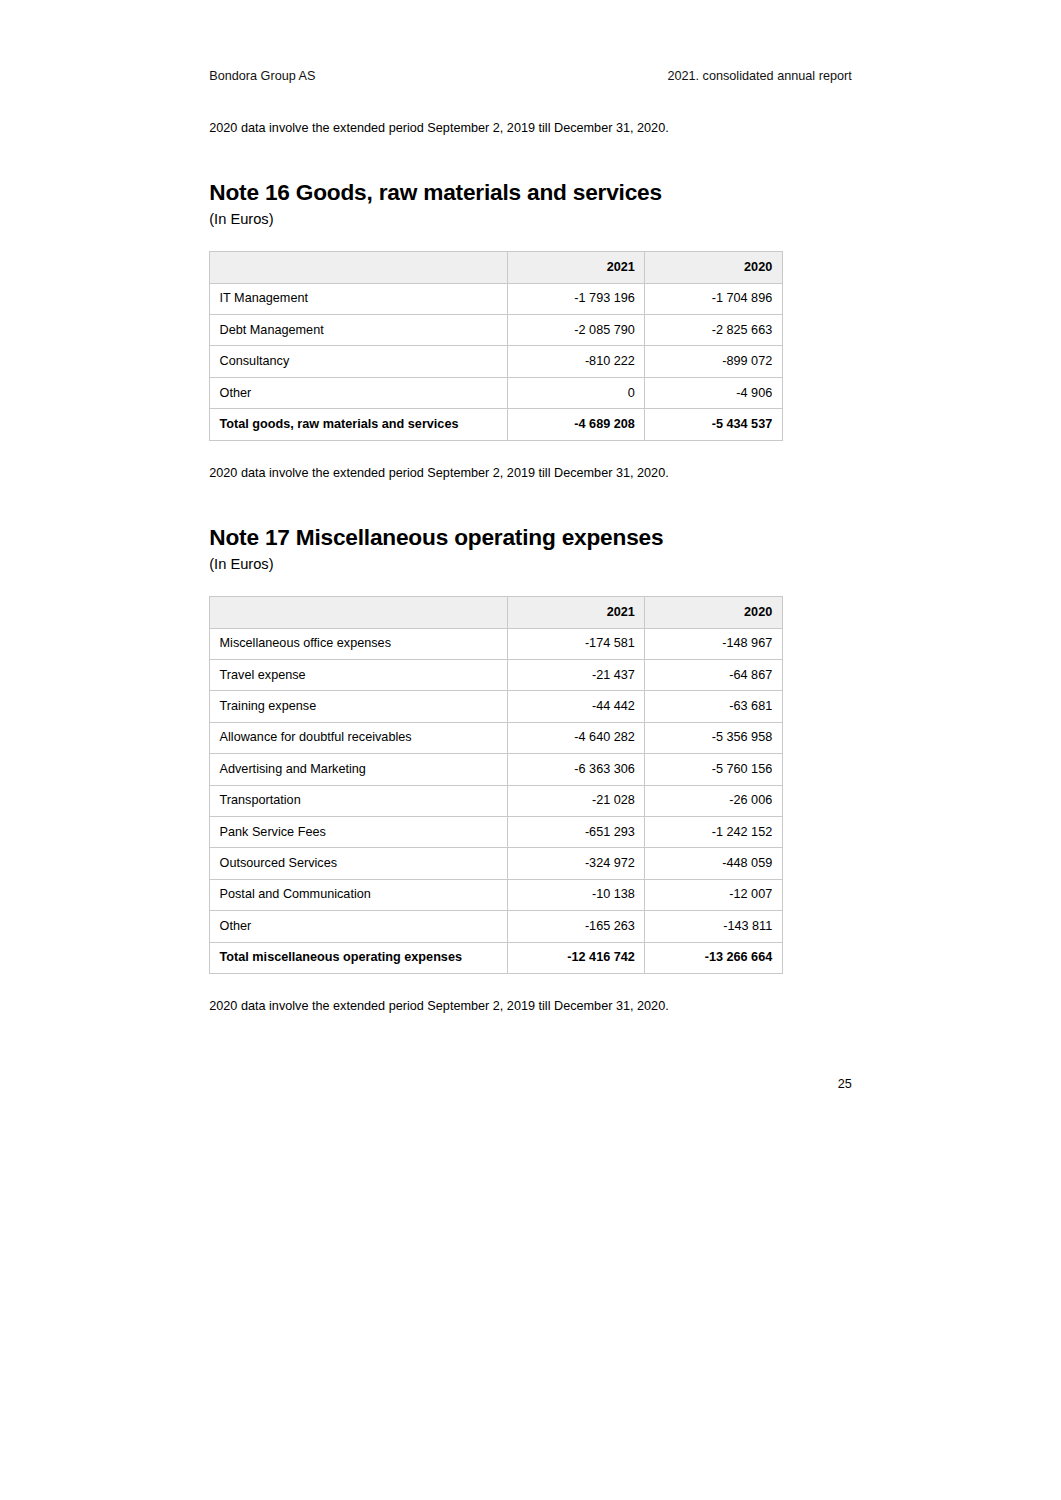Bondora Group AS
2021. consolidated annual report
2020 data involve the extended period September 2, 2019 till December 31, 2020.
Note 16 Goods, raw materials and services
(In Euros)
| | 2021 | 2020 |
| --- | --- | --- |
| IT Management | -1 793 196 | -1 704 896 |
| Debt Management | -2 085 790 | -2 825 663 |
| Consultancy | -810 222 | -899 072 |
| Other | 0 | -4 906 |
| Total goods, raw materials and services | -4 689 208 | -5 434 537 |
2020 data involve the extended period September 2, 2019 till December 31, 2020.
Note 17 Miscellaneous operating expenses
(In Euros)
| | 2021 | 2020 |
| --- | --- | --- |
| Miscellaneous office expenses | -174 581 | -148 967 |
| Travel expense | -21 437 | -64 867 |
| Training expense | -44 442 | -63 681 |
| Allowance for doubtful receivables | -4 640 282 | -5 356 958 |
| Advertising and Marketing | -6 363 306 | -5 760 156 |
| Transportation | -21 028 | -26 006 |
| Pank Service Fees | -651 293 | -1 242 152 |
| Outsourced Services | -324 972 | -448 059 |
| Postal and Communication | -10 138 | -12 007 |
| Other | -165 263 | -143 811 |
| Total miscellaneous operating expenses | -12 416 742 | -13 266 664 |
2020 data involve the extended period September 2, 2019 till December 31, 2020.
25